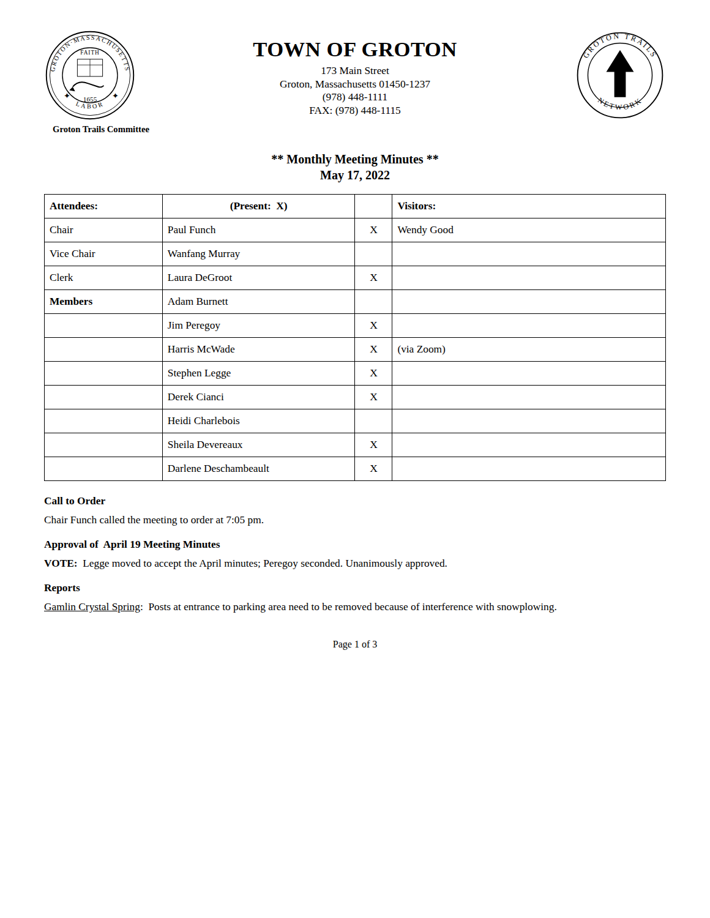GROTON·MASSACHUSETTS LABOR FAITH 1655 ✦ ✦
TOWN OF GROTON
173 Main Street
Groton, Massachusetts 01450-1237
(978) 448-1111
FAX: (978) 448-1115
GROTON TRAILS NETWORK
Groton Trails Committee
** Monthly Meeting Minutes **
May 17, 2022
| Attendees: | (Present: X) | | Visitors: |
| Chair | Paul Funch | X | Wendy Good |
| Vice Chair | Wanfang Murray | | |
| Clerk | Laura DeGroot | X | |
| Members | Adam Burnett | | |
| | Jim Peregoy | X | |
| | Harris McWade | X | (via Zoom) |
| | Stephen Legge | X | |
| | Derek Cianci | X | |
| | Heidi Charlebois | | |
| | Sheila Devereaux | X | |
| | Darlene Deschambeault | X | |
Call to Order
Chair Funch called the meeting to order at 7:05 pm.
Approval of April 19 Meeting Minutes
VOTE: Legge moved to accept the April minutes; Peregoy seconded. Unanimously approved.
Reports
Gamlin Crystal Spring: Posts at entrance to parking area need to be removed because of interference with snowplowing.
Page 1 of 3